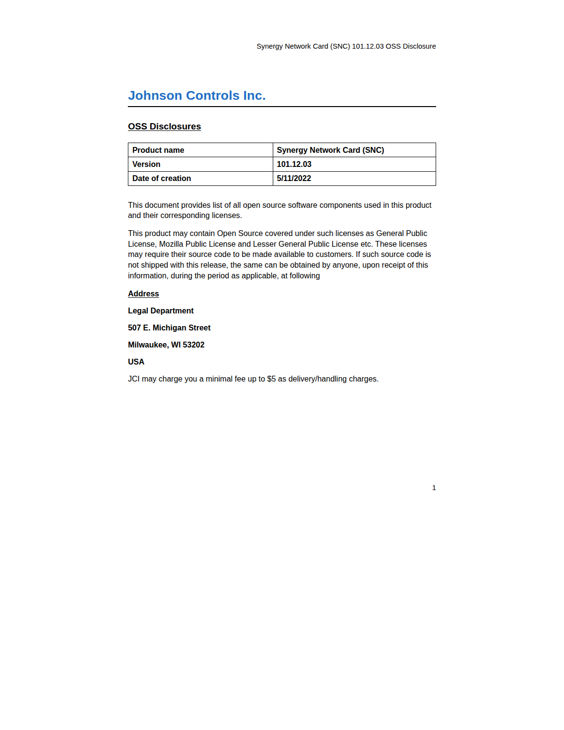Synergy Network Card (SNC) 101.12.03 OSS Disclosure
Johnson Controls Inc.
OSS Disclosures
| Product name | Synergy Network Card (SNC) |
| Version | 101.12.03 |
| Date of creation | 5/11/2022 |
This document provides list of all open source software components used in this product and their corresponding licenses.
This product may contain Open Source covered under such licenses as General Public License, Mozilla Public License and Lesser General Public License etc. These licenses may require their source code to be made available to customers. If such source code is not shipped with this release, the same can be obtained by anyone, upon receipt of this information, during the period as applicable, at following
Address
Legal Department
507 E. Michigan Street
Milwaukee, WI 53202
USA
JCI may charge you a minimal fee up to $5 as delivery/handling charges.
1